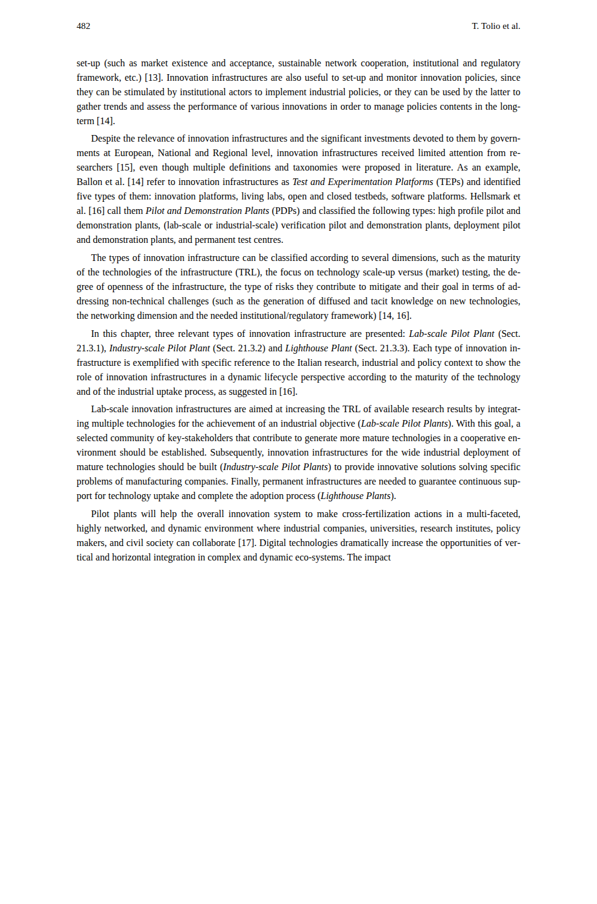482 T. Tolio et al.
set-up (such as market existence and acceptance, sustainable network cooperation, institutional and regulatory framework, etc.) [13]. Innovation infrastructures are also useful to set-up and monitor innovation policies, since they can be stimulated by institutional actors to implement industrial policies, or they can be used by the latter to gather trends and assess the performance of various innovations in order to manage policies contents in the long-term [14].
Despite the relevance of innovation infrastructures and the significant investments devoted to them by governments at European, National and Regional level, innovation infrastructures received limited attention from researchers [15], even though multiple definitions and taxonomies were proposed in literature. As an example, Ballon et al. [14] refer to innovation infrastructures as Test and Experimentation Platforms (TEPs) and identified five types of them: innovation platforms, living labs, open and closed testbeds, software platforms. Hellsmark et al. [16] call them Pilot and Demonstration Plants (PDPs) and classified the following types: high profile pilot and demonstration plants, (lab-scale or industrial-scale) verification pilot and demonstration plants, deployment pilot and demonstration plants, and permanent test centres.
The types of innovation infrastructure can be classified according to several dimensions, such as the maturity of the technologies of the infrastructure (TRL), the focus on technology scale-up versus (market) testing, the degree of openness of the infrastructure, the type of risks they contribute to mitigate and their goal in terms of addressing non-technical challenges (such as the generation of diffused and tacit knowledge on new technologies, the networking dimension and the needed institutional/regulatory framework) [14, 16].
In this chapter, three relevant types of innovation infrastructure are presented: Lab-scale Pilot Plant (Sect. 21.3.1), Industry-scale Pilot Plant (Sect. 21.3.2) and Lighthouse Plant (Sect. 21.3.3). Each type of innovation infrastructure is exemplified with specific reference to the Italian research, industrial and policy context to show the role of innovation infrastructures in a dynamic lifecycle perspective according to the maturity of the technology and of the industrial uptake process, as suggested in [16].
Lab-scale innovation infrastructures are aimed at increasing the TRL of available research results by integrating multiple technologies for the achievement of an industrial objective (Lab-scale Pilot Plants). With this goal, a selected community of key-stakeholders that contribute to generate more mature technologies in a cooperative environment should be established. Subsequently, innovation infrastructures for the wide industrial deployment of mature technologies should be built (Industry-scale Pilot Plants) to provide innovative solutions solving specific problems of manufacturing companies. Finally, permanent infrastructures are needed to guarantee continuous support for technology uptake and complete the adoption process (Lighthouse Plants).
Pilot plants will help the overall innovation system to make cross-fertilization actions in a multi-faceted, highly networked, and dynamic environment where industrial companies, universities, research institutes, policy makers, and civil society can collaborate [17]. Digital technologies dramatically increase the opportunities of vertical and horizontal integration in complex and dynamic eco-systems. The impact